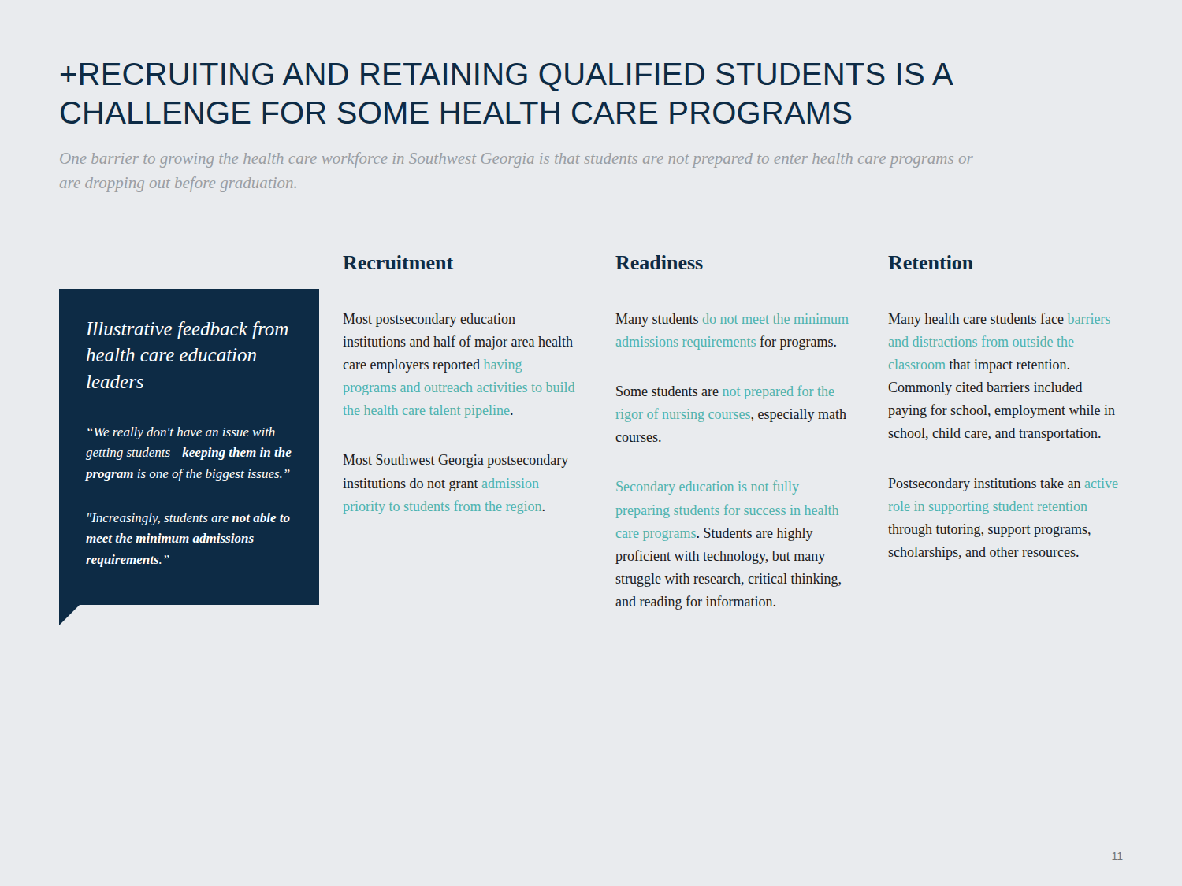+Recruiting and retaining qualified students is a challenge for some health care programs
One barrier to growing the health care workforce in Southwest Georgia is that students are not prepared to enter health care programs or are dropping out before graduation.
Illustrative feedback from health care education leaders
“We really don't have an issue with getting students—keeping them in the program is one of the biggest issues.”
"Increasingly, students are not able to meet the minimum admissions requirements.”
Recruitment
Most postsecondary education institutions and half of major area health care employers reported having programs and outreach activities to build the health care talent pipeline.
Most Southwest Georgia postsecondary institutions do not grant admission priority to students from the region.
Readiness
Many students do not meet the minimum admissions requirements for programs.
Some students are not prepared for the rigor of nursing courses, especially math courses.
Secondary education is not fully preparing students for success in health care programs. Students are highly proficient with technology, but many struggle with research, critical thinking, and reading for information.
Retention
Many health care students face barriers and distractions from outside the classroom that impact retention. Commonly cited barriers included paying for school, employment while in school, child care, and transportation.
Postsecondary institutions take an active role in supporting student retention through tutoring, support programs, scholarships, and other resources.
11